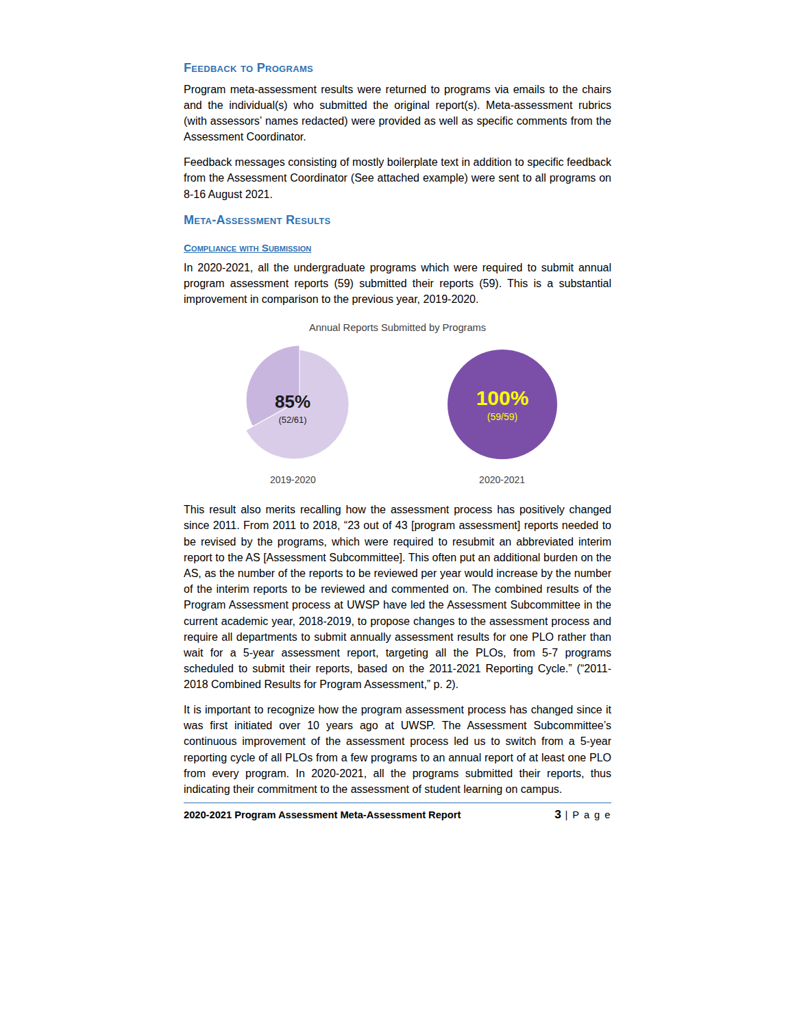Feedback to Programs
Program meta-assessment results were returned to programs via emails to the chairs and the individual(s) who submitted the original report(s). Meta-assessment rubrics (with assessors’ names redacted) were provided as well as specific comments from the Assessment Coordinator.
Feedback messages consisting of mostly boilerplate text in addition to specific feedback from the Assessment Coordinator (See attached example) were sent to all programs on 8-16 August 2021.
Meta-Assessment Results
Compliance with Submission
In 2020-2021, all the undergraduate programs which were required to submit annual program assessment reports (59) submitted their reports (59). This is a substantial improvement in comparison to the previous year, 2019-2020.
Annual Reports Submitted by Programs
85% (52/61)
2019-2020
100% (59/59)
2020-2021
This result also merits recalling how the assessment process has positively changed since 2011. From 2011 to 2018, “23 out of 43 [program assessment] reports needed to be revised by the programs, which were required to resubmit an abbreviated interim report to the AS [Assessment Subcommittee]. This often put an additional burden on the AS, as the number of the reports to be reviewed per year would increase by the number of the interim reports to be reviewed and commented on. The combined results of the Program Assessment process at UWSP have led the Assessment Subcommittee in the current academic year, 2018-2019, to propose changes to the assessment process and require all departments to submit annually assessment results for one PLO rather than wait for a 5-year assessment report, targeting all the PLOs, from 5-7 programs scheduled to submit their reports, based on the 2011-2021 Reporting Cycle.” (“2011-2018 Combined Results for Program Assessment,” p. 2).
It is important to recognize how the program assessment process has changed since it was first initiated over 10 years ago at UWSP. The Assessment Subcommittee’s continuous improvement of the assessment process led us to switch from a 5-year reporting cycle of all PLOs from a few programs to an annual report of at least one PLO from every program. In 2020-2021, all the programs submitted their reports, thus indicating their commitment to the assessment of student learning on campus.
2020-2021 Program Assessment Meta-Assessment Report
3 | P a g e